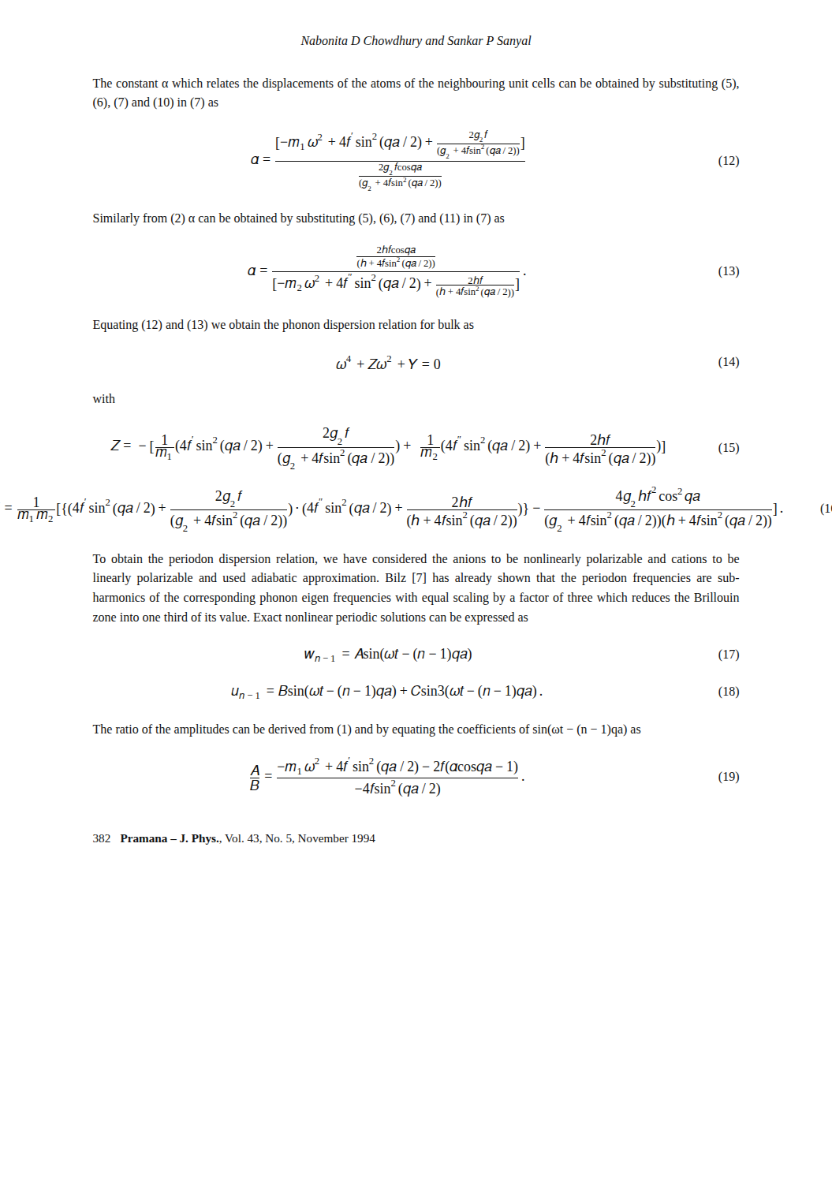Nabonita D Chowdhury and Sankar P Sanyal
The constant α which relates the displacements of the atoms of the neighbouring unit cells can be obtained by substituting (5), (6), (7) and (10) in (7) as
α = [ −m1ω2 + 4f′ sin2 (qa/2) + 2g2f (g2+4fsin2(qa/2)) ] 2g2f⁢cos⁡qa (g2+4fsin2(qa/2))
(12)
Similarly from (2) α can be obtained by substituting (5), (6), (7) and (11) in (7) as
α = 2hf⁢cos⁡qa (h+4fsin2(qa/2)) [ −m2ω2 + 4f″ sin2 (qa/2) + 2hf (h+4fsin2(qa/2)) ] .
(13)
Equating (12) and (13) we obtain the phonon dispersion relation for bulk as
ω4 + Zω2 + Y = 0
(14)
with
Z = − [ 1m1 ( 4f′sin2(qa/2) + 2g2f (g2+4fsin2(qa/2)) ) + 1m2 ( 4f″sin2(qa/2) + 2hf (h+4fsin2(qa/2)) ) ]
(15)
Y = 1m1m2 [ { ( 4f′sin2(qa/2) + 2g2f (g2+4fsin2(qa/2)) ) ⋅ ( 4f″sin2(qa/2) + 2hf (h+4fsin2(qa/2)) ) } − 4g2hf2cos2qa (g2+4fsin2(qa/2))(h+4fsin2(qa/2)) ] .
(16)
To obtain the periodon dispersion relation, we have considered the anions to be nonlinearly polarizable and cations to be linearly polarizable and used adiabatic approximation. Bilz [7] has already shown that the periodon frequencies are sub-harmonics of the corresponding phonon eigen frequencies with equal scaling by a factor of three which reduces the Brillouin zone into one third of its value. Exact nonlinear periodic solutions can be expressed as
wn−1 = A ⁢ sin ⁡ ( ωt − (n−1) qa )
(17)
un−1 = B ⁢ sin ⁡ ( ωt − (n−1) qa ) + C ⁢ sin ⁡ 3 ( ωt − (n−1) qa ) .
(18)
The ratio of the amplitudes can be derived from (1) and by equating the coefficients of sin(ωt − (n − 1)qa) as
AB = −m1ω2 + 4f′sin2(qa/2) − 2f (α⁢cos⁡qa−1) −4fsin2(qa/2) .
(19)
382 Pramana – J. Phys., Vol. 43, No. 5, November 1994